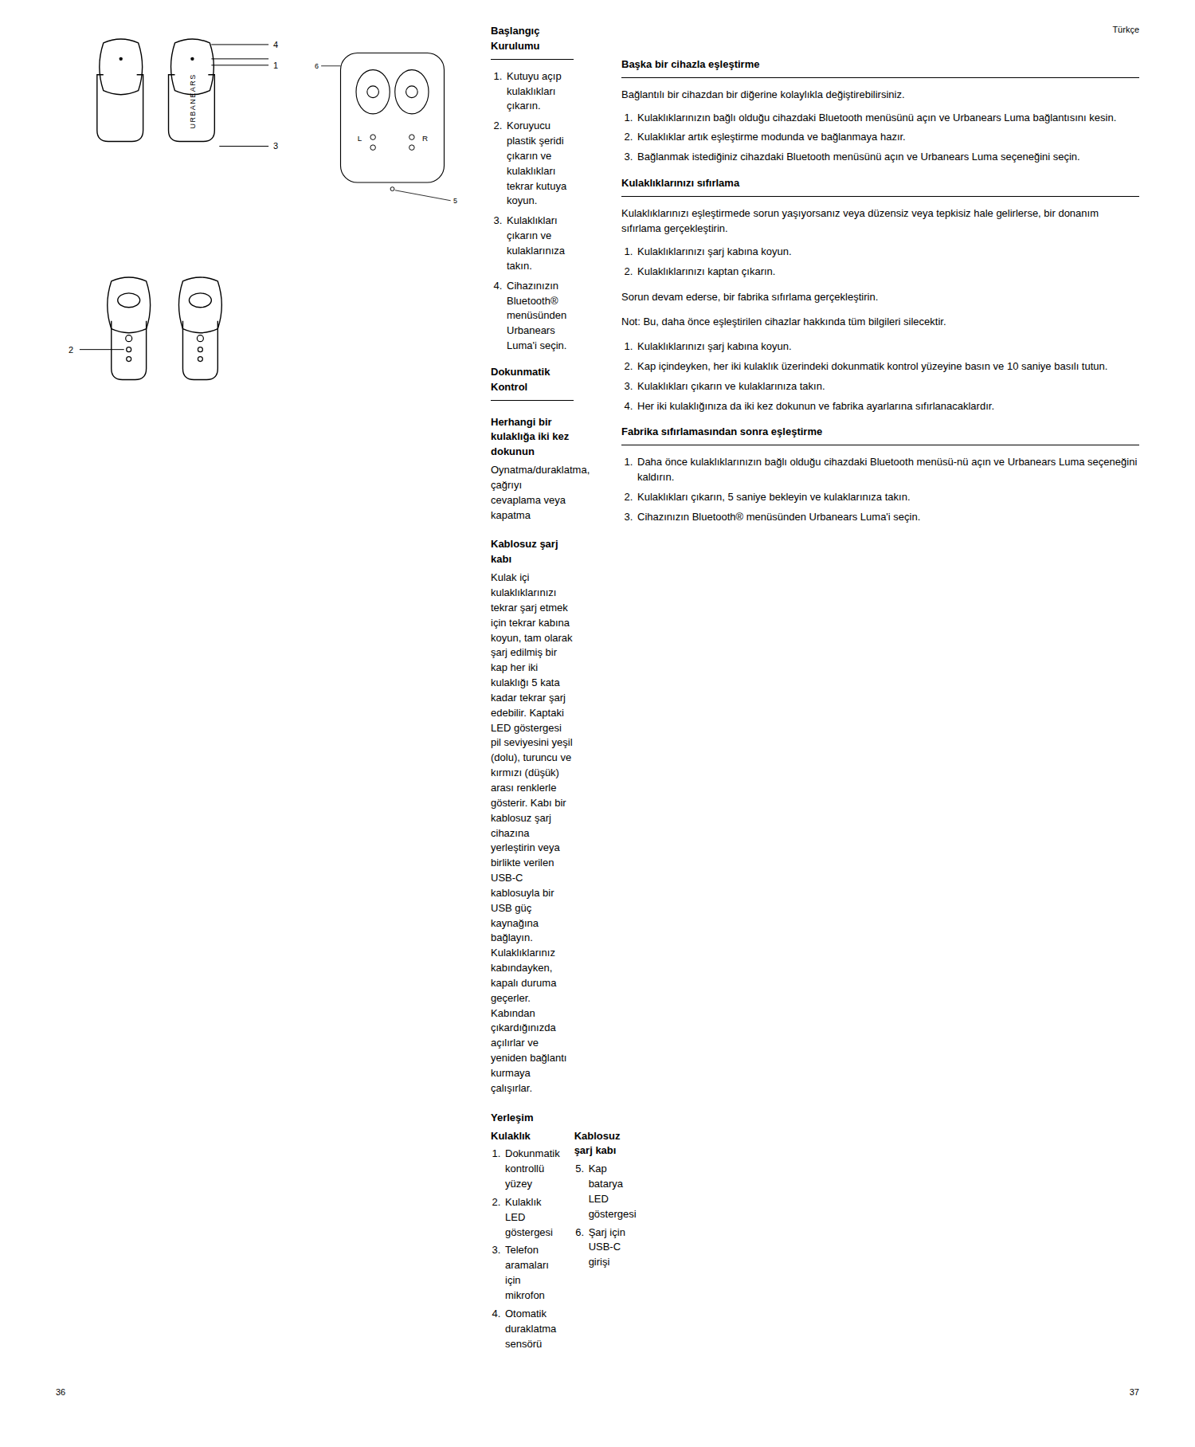URBANEARS 4 1 3
2
L R 6 5
Başlangıç Kurulumu
Kutuyu açıp kulaklıkları çıkarın.
Koruyucu plastik şeridi çıkarın ve kulaklıkları tekrar kutuya koyun.
Kulaklıkları çıkarın ve kulaklarınıza takın.
Cihazınızın Bluetooth® menüsünden Urbanears Luma'i seçin.
Dokunmatik Kontrol
Herhangi bir kulaklığa iki kez dokunun
Oynatma/duraklatma, çağrıyı cevaplama veya kapatma
Kablosuz şarj kabı
Kulak içi kulaklıklarınızı tekrar şarj etmek için tekrar kabına koyun, tam olarak şarj edilmiş bir kap her iki kulaklığı 5 kata kadar tekrar şarj edebilir. Kaptaki LED göstergesi pil seviyesini yeşil (dolu), turuncu ve kırmızı (düşük) arası renklerle gösterir. Kabı bir kablosuz şarj cihazına yerleştirin veya birlikte verilen USB-C kablosuyla bir USB güç kaynağına bağlayın. Kulaklıklarınız kabındayken, kapalı duruma geçerler. Kabından çıkardığınızda açılırlar ve yeniden bağlantı kurmaya çalışırlar.
Yerleşim
Kulaklık
Dokunmatik kontrollü yüzey
Kulaklık LED göstergesi
Telefon aramaları için mikrofon
Otomatik duraklatma sensörü
Kablosuz şarj kabı
Kap batarya LED göstergesi
Şarj için USB-C girişi
36
Türkçe
Başka bir cihazla eşleştirme
Bağlantılı bir cihazdan bir diğerine kolaylıkla değiştirebilirsiniz.
Kulaklıklarınızın bağlı olduğu cihazdaki Bluetooth menüsünü açın ve Urbanears Luma bağlantısını kesin.
Kulaklıklar artık eşleştirme modunda ve bağlanmaya hazır.
Bağlanmak istediğiniz cihazdaki Bluetooth menüsünü açın ve Urbanears Luma seçeneğini seçin.
Kulaklıklarınızı sıfırlama
Kulaklıklarınızı eşleştirmede sorun yaşıyorsanız veya düzensiz veya tepkisiz hale gelirlerse, bir donanım sıfırlama gerçekleştirin.
Kulaklıklarınızı şarj kabına koyun.
Kulaklıklarınızı kaptan çıkarın.
Sorun devam ederse, bir fabrika sıfırlama gerçekleştirin.
Not: Bu, daha önce eşleştirilen cihazlar hakkında tüm bilgileri silecektir.
Kulaklıklarınızı şarj kabına koyun.
Kap içindeyken, her iki kulaklık üzerindeki dokunmatik kontrol yüzeyine basın ve 10 saniye basılı tutun.
Kulaklıkları çıkarın ve kulaklarınıza takın.
Her iki kulaklığınıza da iki kez dokunun ve fabrika ayarlarına sıfırlanacaklardır.
Fabrika sıfırlamasından sonra eşleştirme
Daha önce kulaklıklarınızın bağlı olduğu cihazdaki Bluetooth menüsü-nü açın ve Urbanears Luma seçeneğini kaldırın.
Kulaklıkları çıkarın, 5 saniye bekleyin ve kulaklarınıza takın.
Cihazınızın Bluetooth® menüsünden Urbanears Luma'i seçin.
37